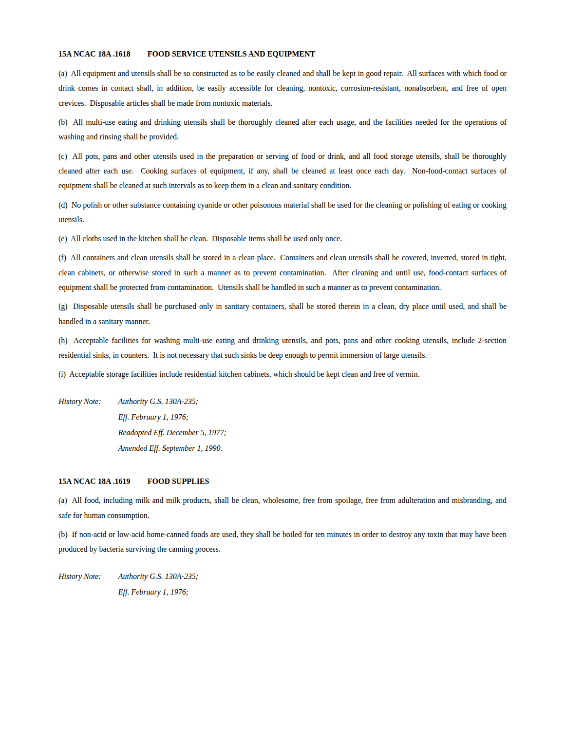15A NCAC 18A .1618 FOOD SERVICE UTENSILS AND EQUIPMENT
(a) All equipment and utensils shall be so constructed as to be easily cleaned and shall be kept in good repair. All surfaces with which food or drink comes in contact shall, in addition, be easily accessible for cleaning, nontoxic, corrosion-resistant, nonabsorbent, and free of open crevices. Disposable articles shall be made from nontoxic materials.
(b) All multi-use eating and drinking utensils shall be thoroughly cleaned after each usage, and the facilities needed for the operations of washing and rinsing shall be provided.
(c) All pots, pans and other utensils used in the preparation or serving of food or drink, and all food storage utensils, shall be thoroughly cleaned after each use. Cooking surfaces of equipment, if any, shall be cleaned at least once each day. Non-food-contact surfaces of equipment shall be cleaned at such intervals as to keep them in a clean and sanitary condition.
(d) No polish or other substance containing cyanide or other poisonous material shall be used for the cleaning or polishing of eating or cooking utensils.
(e) All cloths used in the kitchen shall be clean. Disposable items shall be used only once.
(f) All containers and clean utensils shall be stored in a clean place. Containers and clean utensils shall be covered, inverted, stored in tight, clean cabinets, or otherwise stored in such a manner as to prevent contamination. After cleaning and until use, food-contact surfaces of equipment shall be protected from contamination. Utensils shall be handled in such a manner as to prevent contamination.
(g) Disposable utensils shall be purchased only in sanitary containers, shall be stored therein in a clean, dry place until used, and shall be handled in a sanitary manner.
(h) Acceptable facilities for washing multi-use eating and drinking utensils, and pots, pans and other cooking utensils, include 2-section residential sinks, in counters. It is not necessary that such sinks be deep enough to permit immersion of large utensils.
(i) Acceptable storage facilities include residential kitchen cabinets, which should be kept clean and free of vermin.
| History Note: | Authority G.S. 130A-235; |
| | Eff. February 1, 1976; |
| | Readopted Eff. December 5, 1977; |
| | Amended Eff. September 1, 1990. |
15A NCAC 18A .1619 FOOD SUPPLIES
(a) All food, including milk and milk products, shall be clean, wholesome, free from spoilage, free from adulteration and misbranding, and safe for human consumption.
(b) If non-acid or low-acid home-canned foods are used, they shall be boiled for ten minutes in order to destroy any toxin that may have been produced by bacteria surviving the canning process.
| History Note: | Authority G.S. 130A-235; |
| | Eff. February 1, 1976; |